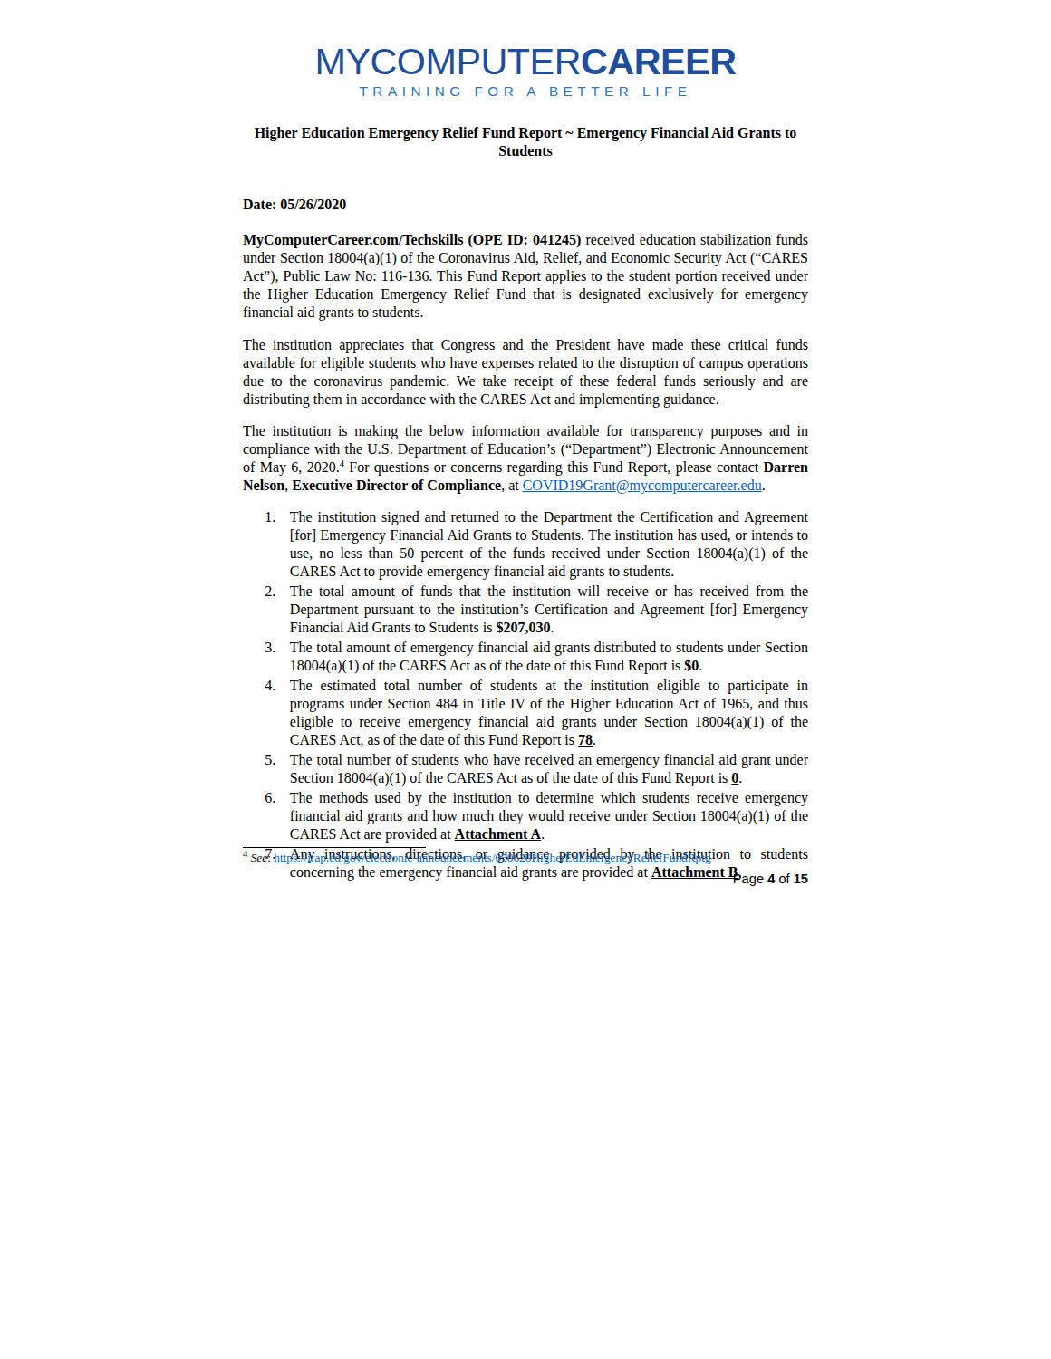MY COMPUTER CAREER
TRAINING FOR A BETTER LIFE
Higher Education Emergency Relief Fund Report ~ Emergency Financial Aid Grants to Students
Date: 05/26/2020
MyComputerCareer.com/Techskills (OPE ID: 041245) received education stabilization funds under Section 18004(a)(1) of the Coronavirus Aid, Relief, and Economic Security Act (“CARES Act”), Public Law No: 116-136. This Fund Report applies to the student portion received under the Higher Education Emergency Relief Fund that is designated exclusively for emergency financial aid grants to students.
The institution appreciates that Congress and the President have made these critical funds available for eligible students who have expenses related to the disruption of campus operations due to the coronavirus pandemic. We take receipt of these federal funds seriously and are distributing them in accordance with the CARES Act and implementing guidance.
The institution is making the below information available for transparency purposes and in compliance with the U.S. Department of Education’s (“Department”) Electronic Announcement of May 6, 2020.4 For questions or concerns regarding this Fund Report, please contact Darren Nelson, Executive Director of Compliance, at COVID19Grant@mycomputercareer.edu.
The institution signed and returned to the Department the Certification and Agreement [for] Emergency Financial Aid Grants to Students. The institution has used, or intends to use, no less than 50 percent of the funds received under Section 18004(a)(1) of the CARES Act to provide emergency financial aid grants to students.
The total amount of funds that the institution will receive or has received from the Department pursuant to the institution’s Certification and Agreement [for] Emergency Financial Aid Grants to Students is $207,030.
The total amount of emergency financial aid grants distributed to students under Section 18004(a)(1) of the CARES Act as of the date of this Fund Report is $0.
The estimated total number of students at the institution eligible to participate in programs under Section 484 in Title IV of the Higher Education Act of 1965, and thus eligible to receive emergency financial aid grants under Section 18004(a)(1) of the CARES Act, as of the date of this Fund Report is 78.
The total number of students who have received an emergency financial aid grant under Section 18004(a)(1) of the CARES Act as of the date of this Fund Report is 0.
The methods used by the institution to determine which students receive emergency financial aid grants and how much they would receive under Section 18004(a)(1) of the CARES Act are provided at Attachment A.
Any instructions, directions, or guidance provided by the institution to students concerning the emergency financial aid grants are provided at Attachment B.
4 See: https://ifap.ed.gov/electronic-announcements/050620HigherEdEmergencyReliefFundRptg
Page 4 of 15